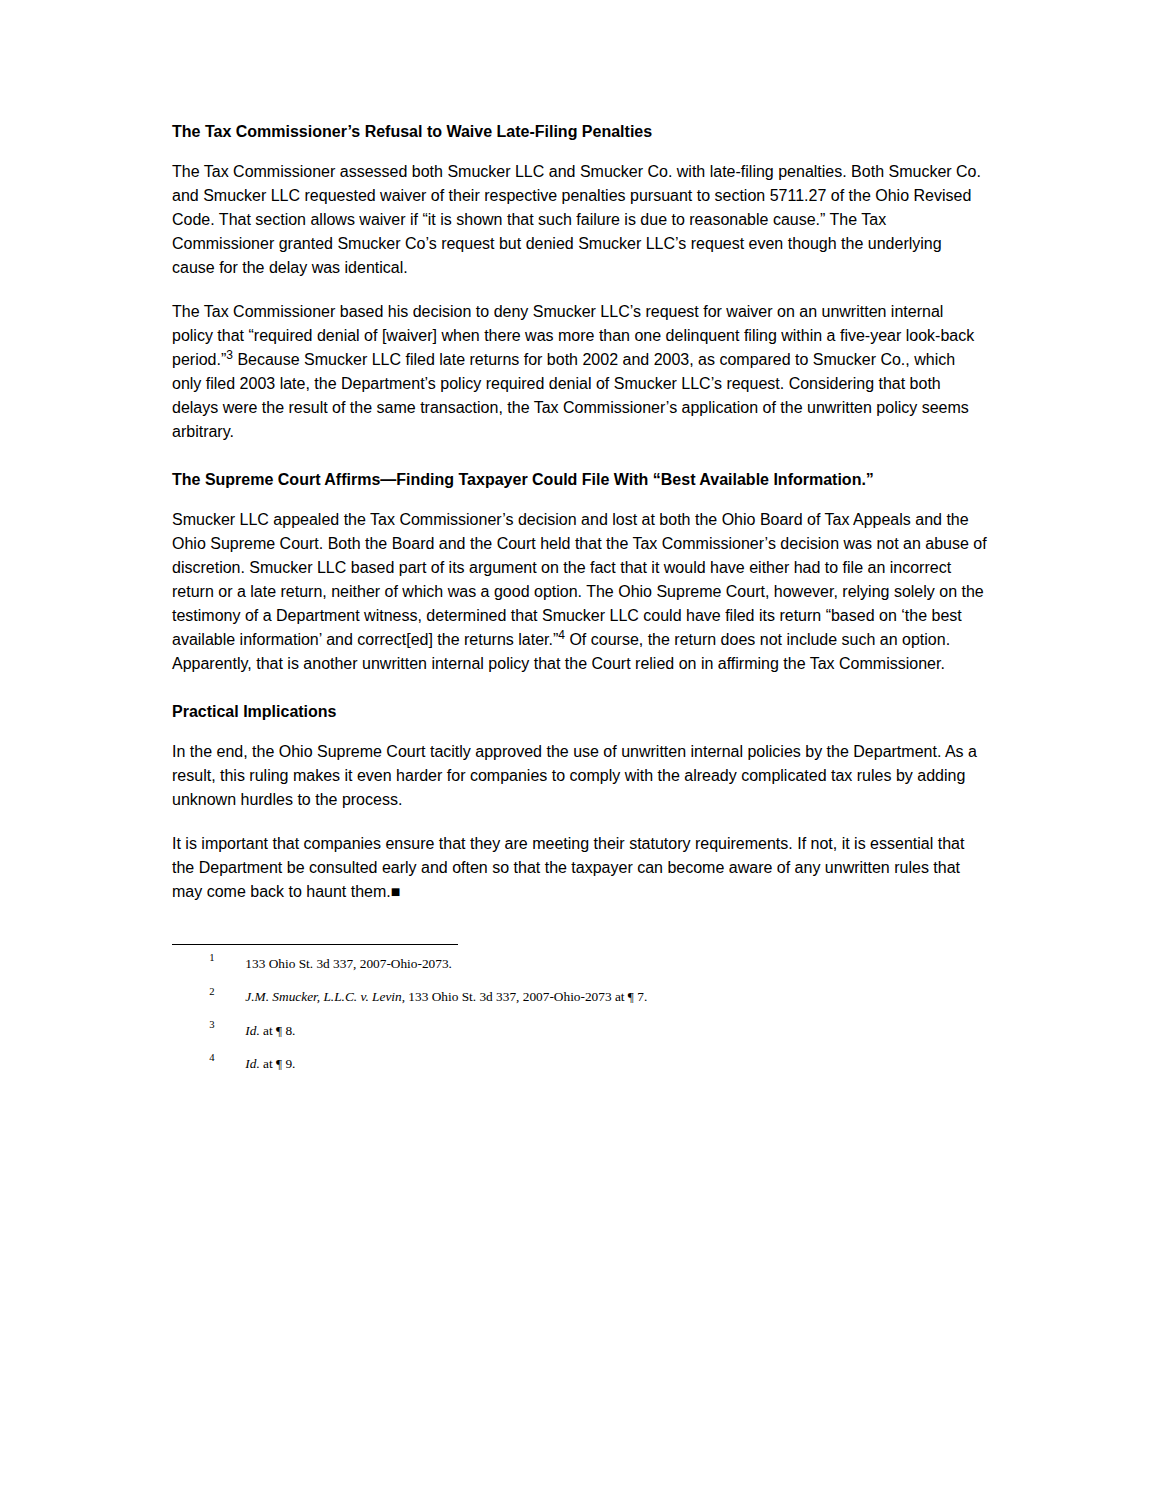The Tax Commissioner’s Refusal to Waive Late-Filing Penalties
The Tax Commissioner assessed both Smucker LLC and Smucker Co. with late-filing penalties. Both Smucker Co. and Smucker LLC requested waiver of their respective penalties pursuant to section 5711.27 of the Ohio Revised Code. That section allows waiver if “it is shown that such failure is due to reasonable cause.” The Tax Commissioner granted Smucker Co’s request but denied Smucker LLC’s request even though the underlying cause for the delay was identical.
The Tax Commissioner based his decision to deny Smucker LLC’s request for waiver on an unwritten internal policy that “required denial of [waiver] when there was more than one delinquent filing within a five-year look-back period.”3 Because Smucker LLC filed late returns for both 2002 and 2003, as compared to Smucker Co., which only filed 2003 late, the Department’s policy required denial of Smucker LLC’s request. Considering that both delays were the result of the same transaction, the Tax Commissioner’s application of the unwritten policy seems arbitrary.
The Supreme Court Affirms—Finding Taxpayer Could File With “Best Available Information.”
Smucker LLC appealed the Tax Commissioner’s decision and lost at both the Ohio Board of Tax Appeals and the Ohio Supreme Court. Both the Board and the Court held that the Tax Commissioner’s decision was not an abuse of discretion. Smucker LLC based part of its argument on the fact that it would have either had to file an incorrect return or a late return, neither of which was a good option. The Ohio Supreme Court, however, relying solely on the testimony of a Department witness, determined that Smucker LLC could have filed its return “based on ‘the best available information’ and correct[ed] the returns later.”4 Of course, the return does not include such an option. Apparently, that is another unwritten internal policy that the Court relied on in affirming the Tax Commissioner.
Practical Implications
In the end, the Ohio Supreme Court tacitly approved the use of unwritten internal policies by the Department. As a result, this ruling makes it even harder for companies to comply with the already complicated tax rules by adding unknown hurdles to the process.
It is important that companies ensure that they are meeting their statutory requirements. If not, it is essential that the Department be consulted early and often so that the taxpayer can become aware of any unwritten rules that may come back to haunt them.■
133 Ohio St. 3d 337, 2007-Ohio-2073.
J.M. Smucker, L.L.C. v. Levin, 133 Ohio St. 3d 337, 2007-Ohio-2073 at ¶ 7.
Id. at ¶ 8.
Id. at ¶ 9.